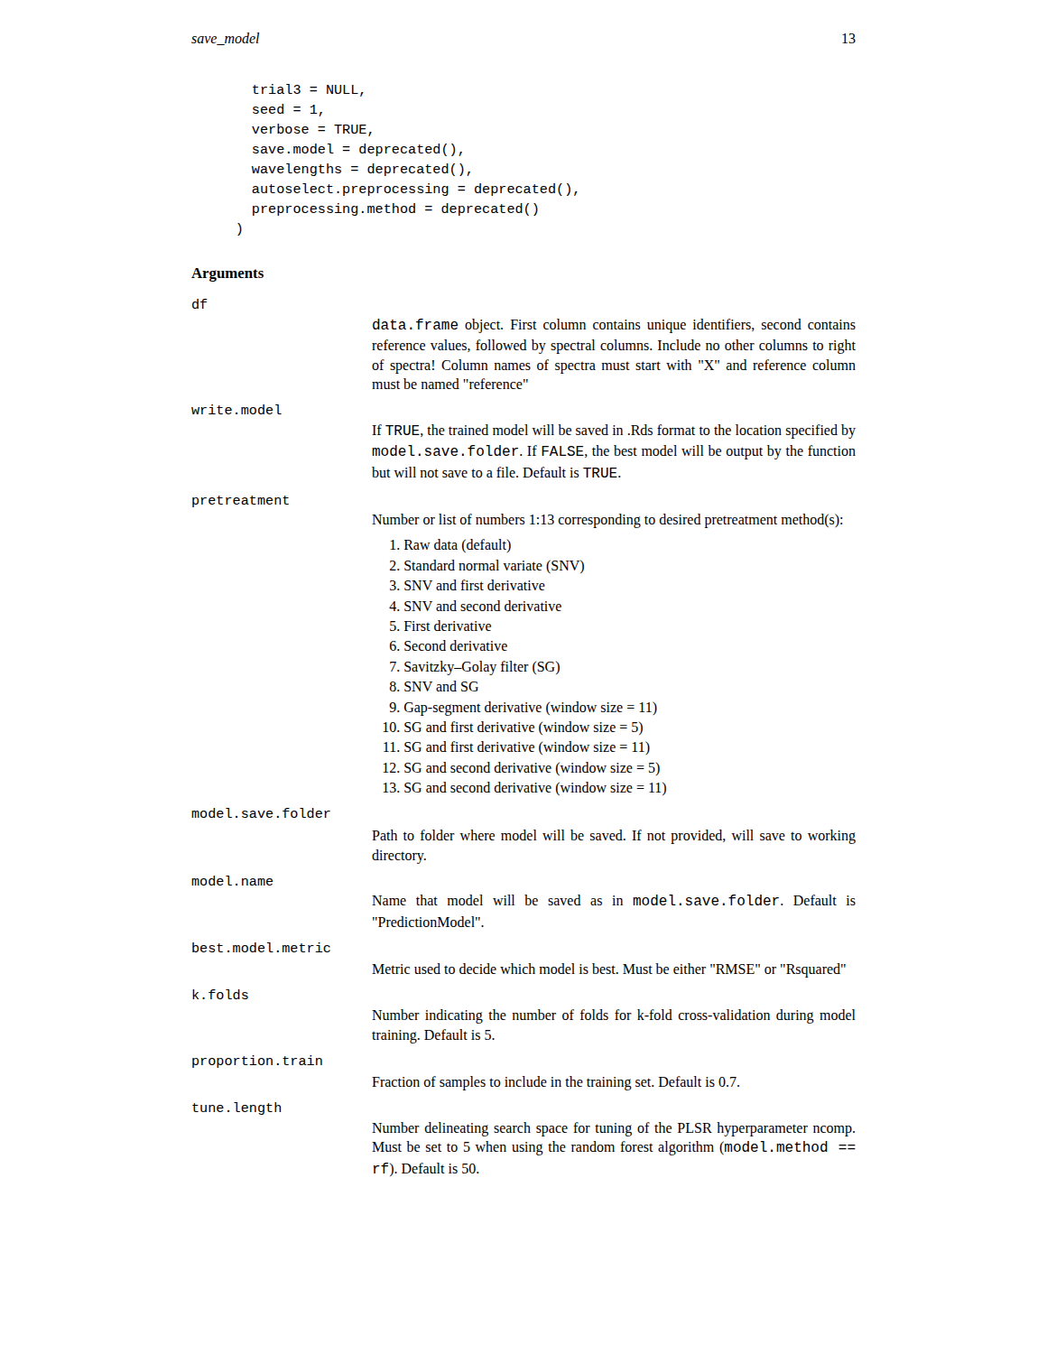save_model 13
  trial3 = NULL,
  seed = 1,
  verbose = TRUE,
  save.model = deprecated(),
  wavelengths = deprecated(),
  autoselect.preprocessing = deprecated(),
  preprocessing.method = deprecated()
)
Arguments
df
data.frame object. First column contains unique identifiers, second contains reference values, followed by spectral columns. Include no other columns to right of spectra! Column names of spectra must start with "X" and reference column must be named "reference"
write.model
If TRUE, the trained model will be saved in .Rds format to the location specified by model.save.folder. If FALSE, the best model will be output by the function but will not save to a file. Default is TRUE.
pretreatment
Number or list of numbers 1:13 corresponding to desired pretreatment method(s):
Raw data (default)
Standard normal variate (SNV)
SNV and first derivative
SNV and second derivative
First derivative
Second derivative
Savitzky–Golay filter (SG)
SNV and SG
Gap-segment derivative (window size = 11)
SG and first derivative (window size = 5)
SG and first derivative (window size = 11)
SG and second derivative (window size = 5)
SG and second derivative (window size = 11)
model.save.folder
Path to folder where model will be saved. If not provided, will save to working directory.
model.name
Name that model will be saved as in model.save.folder. Default is "PredictionModel".
best.model.metric
Metric used to decide which model is best. Must be either "RMSE" or "Rsquared"
k.folds
Number indicating the number of folds for k-fold cross-validation during model training. Default is 5.
proportion.train
Fraction of samples to include in the training set. Default is 0.7.
tune.length
Number delineating search space for tuning of the PLSR hyperparameter ncomp. Must be set to 5 when using the random forest algorithm (model.method == rf). Default is 50.